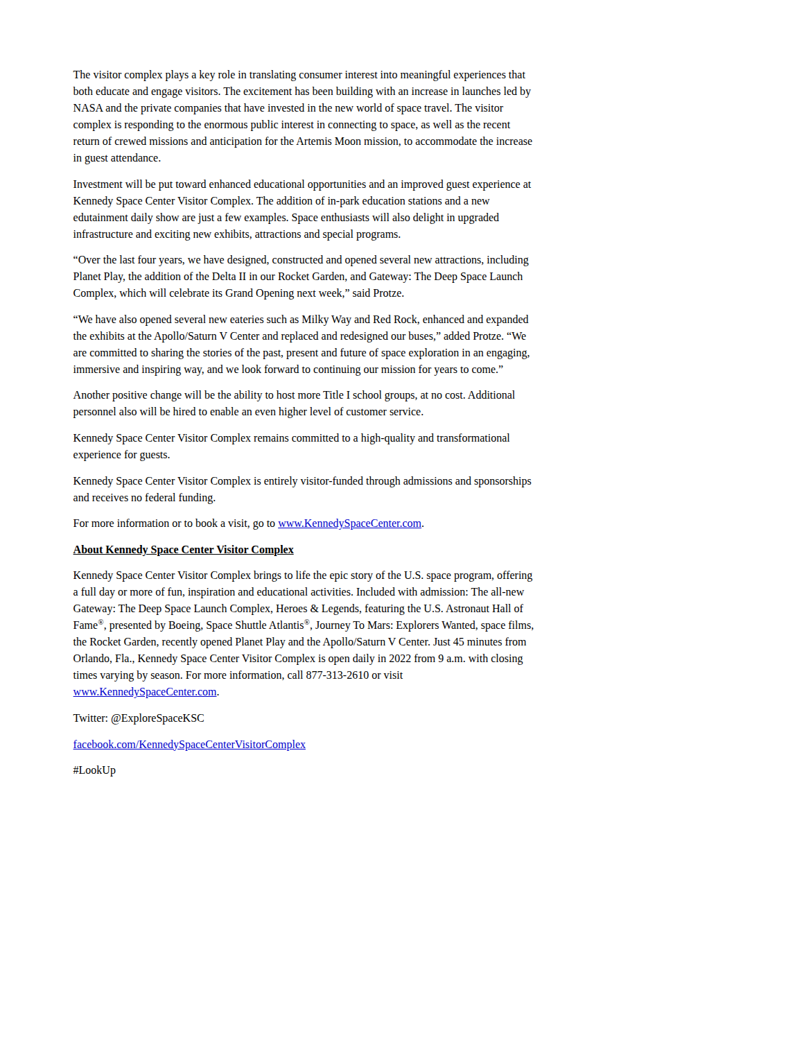The visitor complex plays a key role in translating consumer interest into meaningful experiences that both educate and engage visitors. The excitement has been building with an increase in launches led by NASA and the private companies that have invested in the new world of space travel. The visitor complex is responding to the enormous public interest in connecting to space, as well as the recent return of crewed missions and anticipation for the Artemis Moon mission, to accommodate the increase in guest attendance.
Investment will be put toward enhanced educational opportunities and an improved guest experience at Kennedy Space Center Visitor Complex. The addition of in-park education stations and a new edutainment daily show are just a few examples. Space enthusiasts will also delight in upgraded infrastructure and exciting new exhibits, attractions and special programs.
“Over the last four years, we have designed, constructed and opened several new attractions, including Planet Play, the addition of the Delta II in our Rocket Garden, and Gateway: The Deep Space Launch Complex, which will celebrate its Grand Opening next week,” said Protze.
“We have also opened several new eateries such as Milky Way and Red Rock, enhanced and expanded the exhibits at the Apollo/Saturn V Center and replaced and redesigned our buses,” added Protze. “We are committed to sharing the stories of the past, present and future of space exploration in an engaging, immersive and inspiring way, and we look forward to continuing our mission for years to come.”
Another positive change will be the ability to host more Title I school groups, at no cost. Additional personnel also will be hired to enable an even higher level of customer service.
Kennedy Space Center Visitor Complex remains committed to a high-quality and transformational experience for guests.
Kennedy Space Center Visitor Complex is entirely visitor-funded through admissions and sponsorships and receives no federal funding.
For more information or to book a visit, go to www.KennedySpaceCenter.com.
About Kennedy Space Center Visitor Complex
Kennedy Space Center Visitor Complex brings to life the epic story of the U.S. space program, offering a full day or more of fun, inspiration and educational activities. Included with admission: The all-new Gateway: The Deep Space Launch Complex, Heroes & Legends, featuring the U.S. Astronaut Hall of Fame®, presented by Boeing, Space Shuttle Atlantis®, Journey To Mars: Explorers Wanted, space films, the Rocket Garden, recently opened Planet Play and the Apollo/Saturn V Center. Just 45 minutes from Orlando, Fla., Kennedy Space Center Visitor Complex is open daily in 2022 from 9 a.m. with closing times varying by season. For more information, call 877-313-2610 or visit www.KennedySpaceCenter.com.
Twitter: @ExploreSpaceKSC
facebook.com/KennedySpaceCenterVisitorComplex
#LookUp